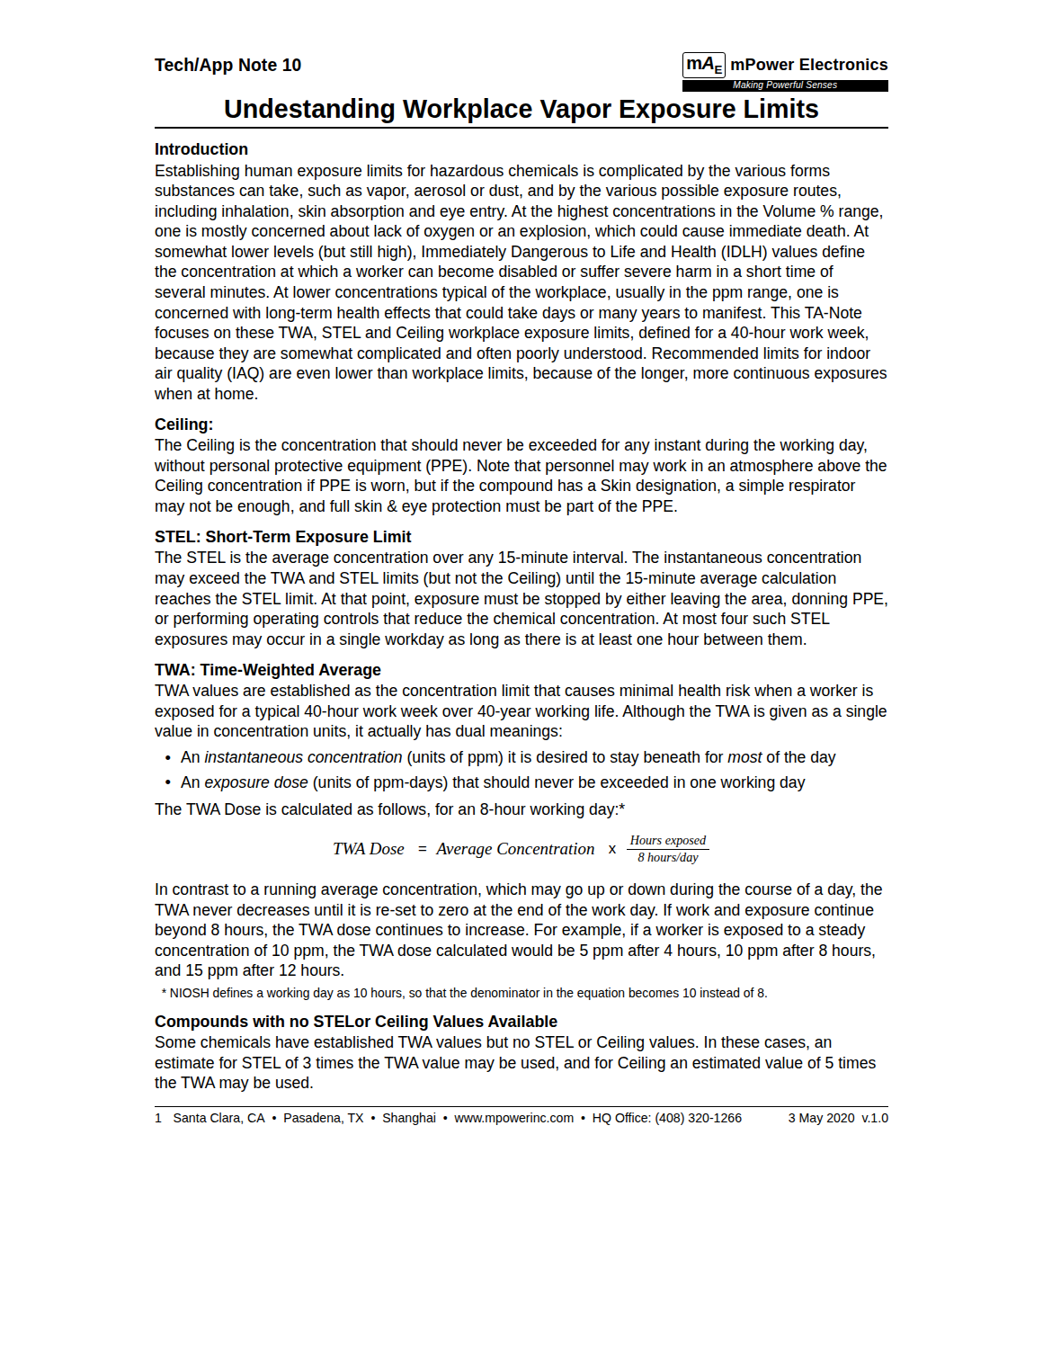Tech/App Note 10
mAE mPower Electronics
Making Powerful Senses
Undestanding Workplace Vapor Exposure Limits
Introduction
Establishing human exposure limits for hazardous chemicals is complicated by the various forms substances can take, such as vapor, aerosol or dust, and by the various possible exposure routes, including inhalation, skin absorption and eye entry. At the highest concentrations in the Volume % range, one is mostly concerned about lack of oxygen or an explosion, which could cause immediate death. At somewhat lower levels (but still high), Immediately Dangerous to Life and Health (IDLH) values define the concentration at which a worker can become disabled or suffer severe harm in a short time of several minutes. At lower concentrations typical of the workplace, usually in the ppm range, one is concerned with long-term health effects that could take days or many years to manifest. This TA-Note focuses on these TWA, STEL and Ceiling workplace exposure limits, defined for a 40-hour work week, because they are somewhat complicated and often poorly understood. Recommended limits for indoor air quality (IAQ) are even lower than workplace limits, because of the longer, more continuous exposures when at home.
Ceiling:
The Ceiling is the concentration that should never be exceeded for any instant during the working day, without personal protective equipment (PPE). Note that personnel may work in an atmosphere above the Ceiling concentration if PPE is worn, but if the compound has a Skin designation, a simple respirator may not be enough, and full skin & eye protection must be part of the PPE.
STEL: Short-Term Exposure Limit
The STEL is the average concentration over any 15-minute interval. The instantaneous concentration may exceed the TWA and STEL limits (but not the Ceiling) until the 15-minute average calculation reaches the STEL limit. At that point, exposure must be stopped by either leaving the area, donning PPE, or performing operating controls that reduce the chemical concentration. At most four such STEL exposures may occur in a single workday as long as there is at least one hour between them.
TWA: Time-Weighted Average
TWA values are established as the concentration limit that causes minimal health risk when a worker is exposed for a typical 40-hour work week over 40-year working life. Although the TWA is given as a single value in concentration units, it actually has dual meanings:
An instantaneous concentration (units of ppm) it is desired to stay beneath for most of the day
An exposure dose (units of ppm-days) that should never be exceeded in one working day
The TWA Dose is calculated as follows, for an 8-hour working day:*
TWA Dose = Average Concentration x Hours exposed 8 hours/day
In contrast to a running average concentration, which may go up or down during the course of a day, the TWA never decreases until it is re-set to zero at the end of the work day. If work and exposure continue beyond 8 hours, the TWA dose continues to increase. For example, if a worker is exposed to a steady concentration of 10 ppm, the TWA dose calculated would be 5 ppm after 4 hours, 10 ppm after 8 hours, and 15 ppm after 12 hours.
* NIOSH defines a working day as 10 hours, so that the denominator in the equation becomes 10 instead of 8.
Compounds with no STELor Ceiling Values Available
Some chemicals have established TWA values but no STEL or Ceiling values. In these cases, an estimate for STEL of 3 times the TWA value may be used, and for Ceiling an estimated value of 5 times the TWA may be used.
1 Santa Clara, CA • Pasadena, TX • Shanghai • www.mpowerinc.com • HQ Office: (408) 320-1266 3 May 2020 v.1.0